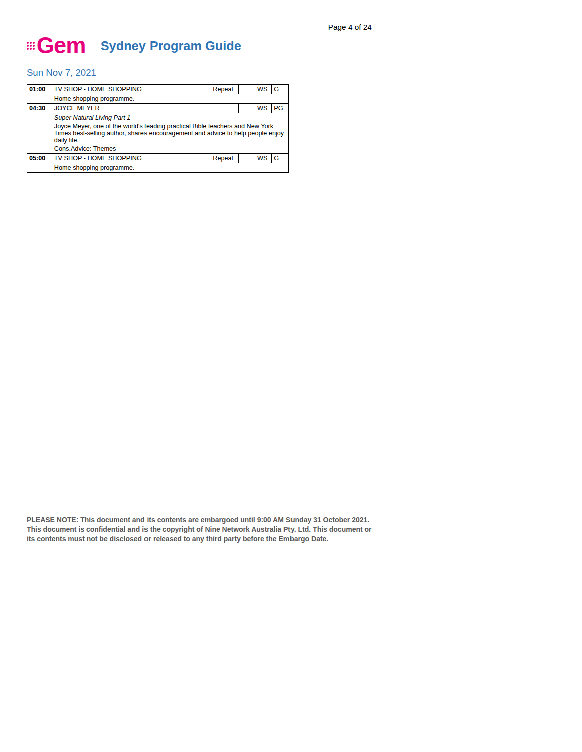Page 4 of 24
Gem
Sydney Program Guide
Sun Nov 7, 2021
| 01:00 | TV SHOP - HOME SHOPPING | | Repeat | | WS | G |
| | Home shopping programme. |
| 04:30 | JOYCE MEYER | | | | WS | PG |
| | Super-Natural Living Part 1 Joyce Meyer, one of the world's leading practical Bible teachers and New York Times best-selling author, shares encouragement and advice to help people enjoy daily life. Cons.Advice: Themes |
| 05:00 | TV SHOP - HOME SHOPPING | | Repeat | | WS | G |
| | Home shopping programme. |
PLEASE NOTE: This document and its contents are embargoed until 9:00 AM Sunday 31 October 2021. This document is confidential and is the copyright of Nine Network Australia Pty. Ltd. This document or its contents must not be disclosed or released to any third party before the Embargo Date.